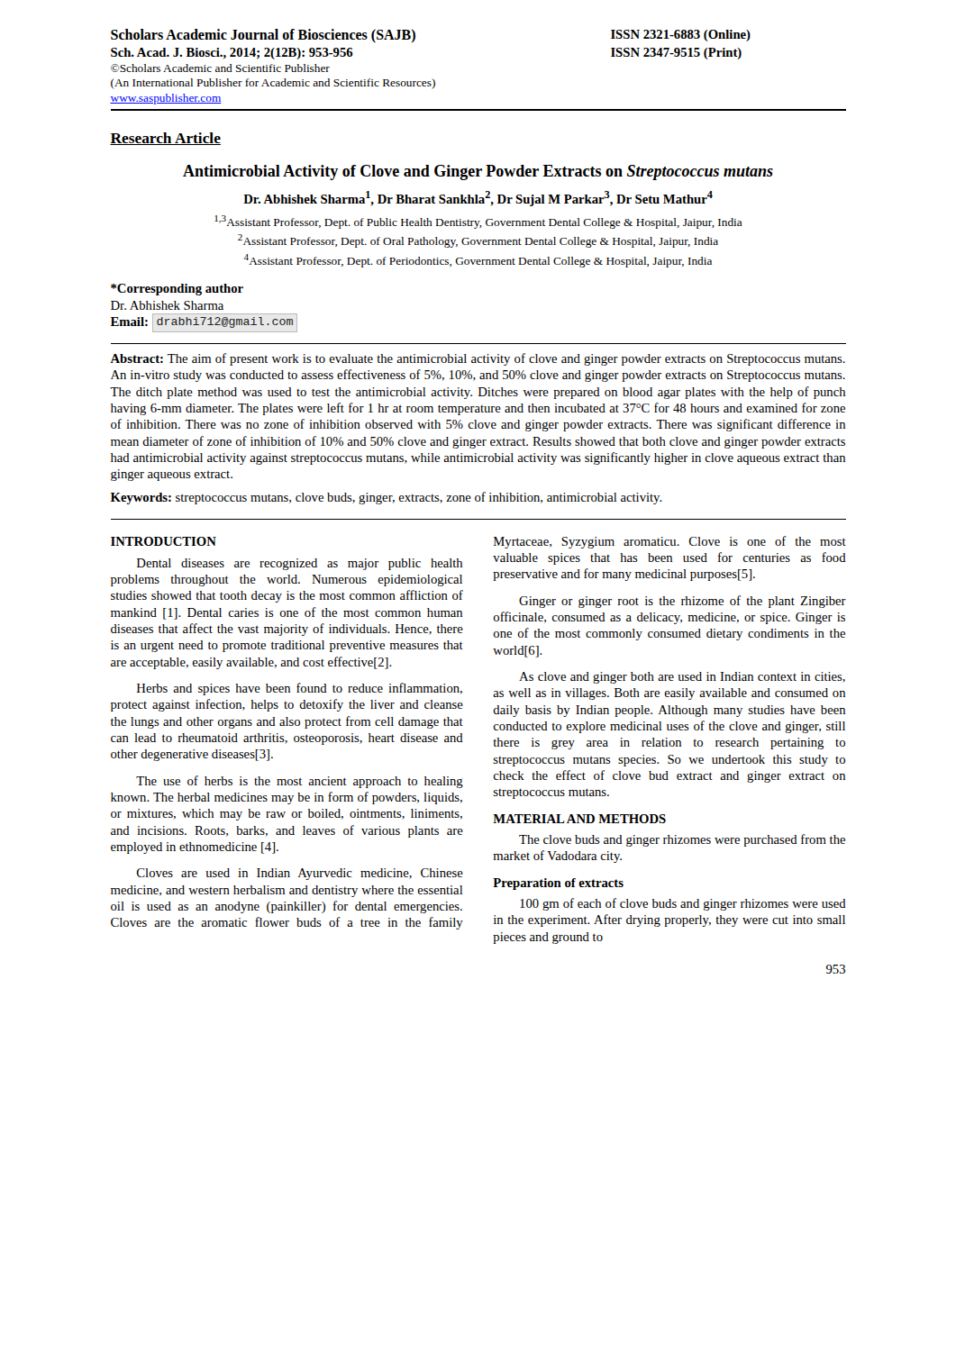| Scholars Academic Journal of Biosciences (SAJB) | ISSN 2321-6883 (Online) |
| Sch. Acad. J. Biosci., 2014; 2(12B): 953-956 | ISSN 2347-9515 (Print) |
| ©Scholars Academic and Scientific Publisher (An International Publisher for Academic and Scientific Resources) www.saspublisher.com |
Research Article
Antimicrobial Activity of Clove and Ginger Powder Extracts on Streptococcus mutans
Dr. Abhishek Sharma1, Dr Bharat Sankhla2, Dr Sujal M Parkar3, Dr Setu Mathur4
1,3Assistant Professor, Dept. of Public Health Dentistry, Government Dental College & Hospital, Jaipur, India
2Assistant Professor, Dept. of Oral Pathology, Government Dental College & Hospital, Jaipur, India
4Assistant Professor, Dept. of Periodontics, Government Dental College & Hospital, Jaipur, India
*Corresponding author
Dr. Abhishek Sharma
Email: drabhi712@gmail.com
Abstract: The aim of present work is to evaluate the antimicrobial activity of clove and ginger powder extracts on Streptococcus mutans. An in-vitro study was conducted to assess effectiveness of 5%, 10%, and 50% clove and ginger powder extracts on Streptococcus mutans. The ditch plate method was used to test the antimicrobial activity. Ditches were prepared on blood agar plates with the help of punch having 6-mm diameter. The plates were left for 1 hr at room temperature and then incubated at 37°C for 48 hours and examined for zone of inhibition. There was no zone of inhibition observed with 5% clove and ginger powder extracts. There was significant difference in mean diameter of zone of inhibition of 10% and 50% clove and ginger extract. Results showed that both clove and ginger powder extracts had antimicrobial activity against streptococcus mutans, while antimicrobial activity was significantly higher in clove aqueous extract than ginger aqueous extract.
Keywords: streptococcus mutans, clove buds, ginger, extracts, zone of inhibition, antimicrobial activity.
INTRODUCTION
Dental diseases are recognized as major public health problems throughout the world. Numerous epidemiological studies showed that tooth decay is the most common affliction of mankind [1]. Dental caries is one of the most common human diseases that affect the vast majority of individuals. Hence, there is an urgent need to promote traditional preventive measures that are acceptable, easily available, and cost effective[2].
Herbs and spices have been found to reduce inflammation, protect against infection, helps to detoxify the liver and cleanse the lungs and other organs and also protect from cell damage that can lead to rheumatoid arthritis, osteoporosis, heart disease and other degenerative diseases[3].
The use of herbs is the most ancient approach to healing known. The herbal medicines may be in form of powders, liquids, or mixtures, which may be raw or boiled, ointments, liniments, and incisions. Roots, barks, and leaves of various plants are employed in ethnomedicine [4].
Cloves are used in Indian Ayurvedic medicine, Chinese medicine, and western herbalism and dentistry where the essential oil is used as an anodyne (painkiller) for dental emergencies. Cloves are the aromatic flower buds of a tree in the family Myrtaceae, Syzygium aromaticu. Clove is one of the most valuable spices that has been used for centuries as food preservative and for many medicinal purposes[5].
Ginger or ginger root is the rhizome of the plant Zingiber officinale, consumed as a delicacy, medicine, or spice. Ginger is one of the most commonly consumed dietary condiments in the world[6].
As clove and ginger both are used in Indian context in cities, as well as in villages. Both are easily available and consumed on daily basis by Indian people. Although many studies have been conducted to explore medicinal uses of the clove and ginger, still there is grey area in relation to research pertaining to streptococcus mutans species. So we undertook this study to check the effect of clove bud extract and ginger extract on streptococcus mutans.
MATERIAL AND METHODS
The clove buds and ginger rhizomes were purchased from the market of Vadodara city.
Preparation of extracts
100 gm of each of clove buds and ginger rhizomes were used in the experiment. After drying properly, they were cut into small pieces and ground to
953